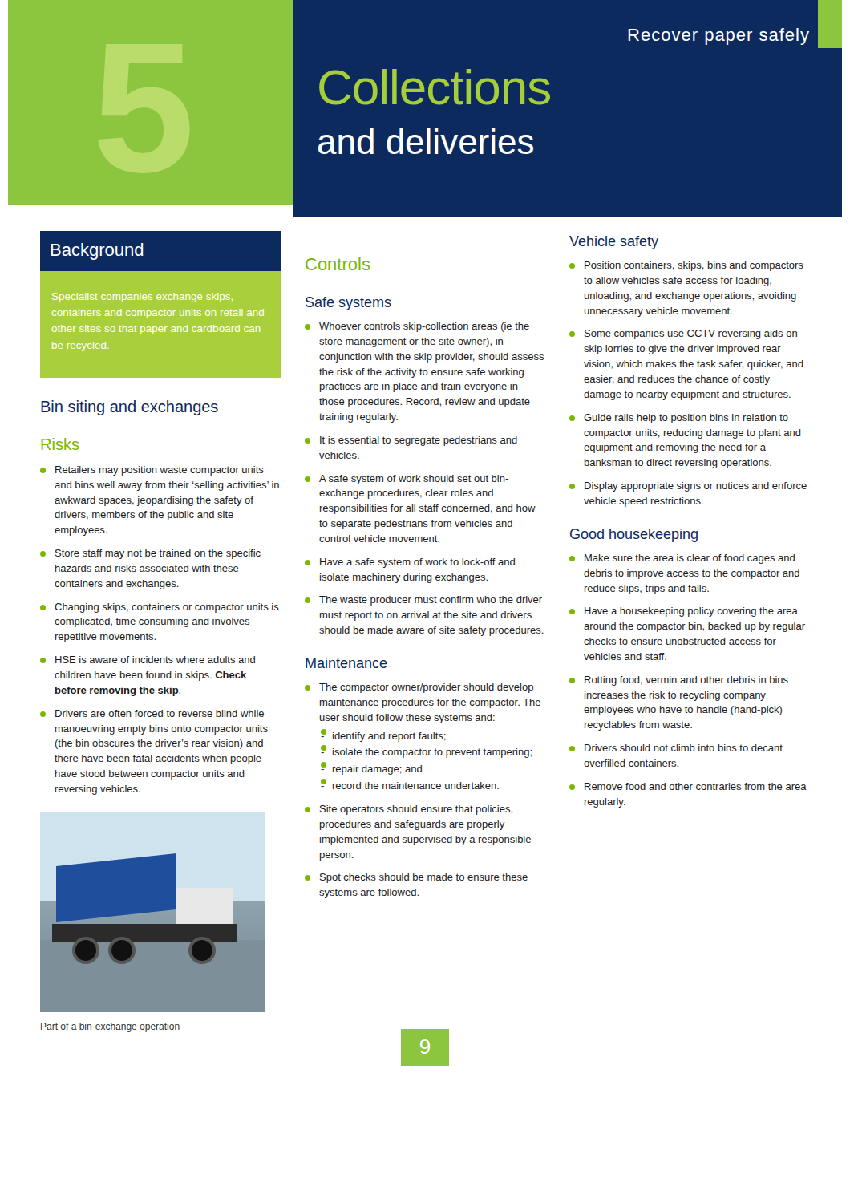5
Recover paper safely
Collections
and deliveries
Background
Specialist companies exchange skips, containers and compactor units on retail and other sites so that paper and cardboard can be recycled.
Bin siting and exchanges
Risks
Retailers may position waste compactor units and bins well away from their ‘selling activities’ in awkward spaces, jeopardising the safety of drivers, members of the public and site employees.
Store staff may not be trained on the specific hazards and risks associated with these containers and exchanges.
Changing skips, containers or compactor units is complicated, time consuming and involves repetitive movements.
HSE is aware of incidents where adults and children have been found in skips. Check before removing the skip.
Drivers are often forced to reverse blind while manoeuvring empty bins onto compactor units (the bin obscures the driver’s rear vision) and there have been fatal accidents when people have stood between compactor units and reversing vehicles.
Part of a bin-exchange operation
Controls
Safe systems
Whoever controls skip-collection areas (ie the store management or the site owner), in conjunction with the skip provider, should assess the risk of the activity to ensure safe working practices are in place and train everyone in those procedures. Record, review and update training regularly.
It is essential to segregate pedestrians and vehicles.
A safe system of work should set out bin-exchange procedures, clear roles and responsibilities for all staff concerned, and how to separate pedestrians from vehicles and control vehicle movement.
Have a safe system of work to lock-off and isolate machinery during exchanges.
The waste producer must confirm who the driver must report to on arrival at the site and drivers should be made aware of site safety procedures.
Maintenance
The compactor owner/provider should develop maintenance procedures for the compactor. The user should follow these systems and:
identify and report faults;
isolate the compactor to prevent tampering;
repair damage; and
record the maintenance undertaken.
Site operators should ensure that policies, procedures and safeguards are properly implemented and supervised by a responsible person.
Spot checks should be made to ensure these systems are followed.
Vehicle safety
Position containers, skips, bins and compactors to allow vehicles safe access for loading, unloading, and exchange operations, avoiding unnecessary vehicle movement.
Some companies use CCTV reversing aids on skip lorries to give the driver improved rear vision, which makes the task safer, quicker, and easier, and reduces the chance of costly damage to nearby equipment and structures.
Guide rails help to position bins in relation to compactor units, reducing damage to plant and equipment and removing the need for a banksman to direct reversing operations.
Display appropriate signs or notices and enforce vehicle speed restrictions.
Good housekeeping
Make sure the area is clear of food cages and debris to improve access to the compactor and reduce slips, trips and falls.
Have a housekeeping policy covering the area around the compactor bin, backed up by regular checks to ensure unobstructed access for vehicles and staff.
Rotting food, vermin and other debris in bins increases the risk to recycling company employees who have to handle (hand-pick) recyclables from waste.
Drivers should not climb into bins to decant overfilled containers.
Remove food and other contraries from the area regularly.
9